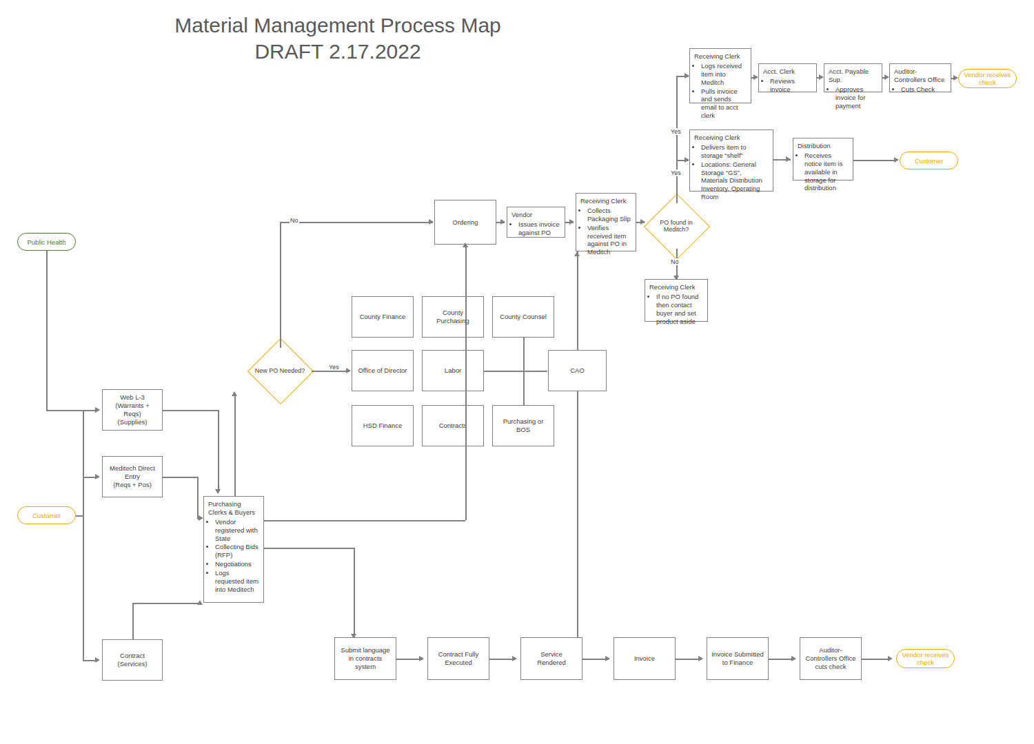Material Management Process Map
DRAFT 2.17.2022
Receiving Clerk
Logs received item into Meditch
Pulls invoice and sends email to acct clerk
Acct. Clerk
Reviews invoice
Acct. Payable Sup.
Approves invoice for payment
Auditor-Controllers Office
Cuts Check
Vendor receives check
Receiving Clerk
Delivers item to storage “shelf”
Locations: General Storage “GS”, Materials Distribution Inventory, Operating Room
Distribution
Receives notice item is available in storage for distribution
Customer
Ordering
Vendor
Issues invoice against PO
Receiving Clerk
Collects Packaging Slip
Verifies received item against PO in Meditch
PO found in Meditch?
Yes
Yes
No
Receiving Clerk
If no PO found then contact buyer and set product aside
Public Health
Customer
New PO Needed?
No
Yes
County Finance
County Purchasing
County Counsel
Office of Director
Labor
CAO
HSD Finance
Contracts
Purchasing or BOS
Web L-3
(Warrants + Reqs)
(Supplies)
Meditech Direct Entry
(Reqs + Pos)
Contract
(Services)
Purchasing Clerks & Buyers
Vendor registered with State
Collecting Bids (RFP)
Negotiations
Logs requested item into Meditech
Submit language in contracts system
Contract Fully Executed
Service Rendered
Invoice
Invoice Submitted to Finance
Auditor-Controllers Office cuts check
Vendor receives check